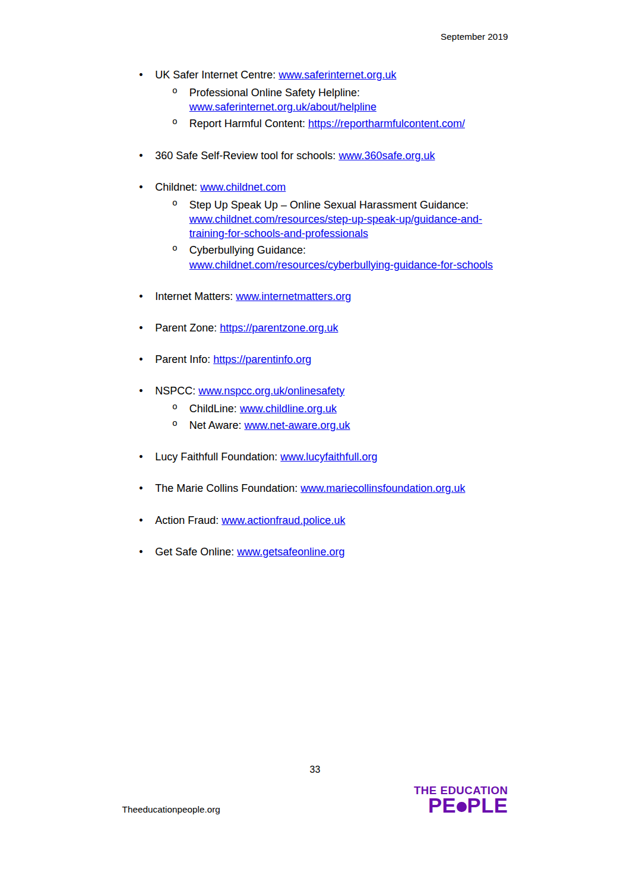September 2019
UK Safer Internet Centre: www.saferinternet.org.uk
Professional Online Safety Helpline: www.saferinternet.org.uk/about/helpline
Report Harmful Content: https://reportharmfulcontent.com/
360 Safe Self-Review tool for schools: www.360safe.org.uk
Childnet: www.childnet.com
Step Up Speak Up – Online Sexual Harassment Guidance:
www.childnet.com/resources/step-up-speak-up/guidance-and-training-for-schools-and-professionals
Cyberbullying Guidance: www.childnet.com/resources/cyberbullying-guidance-for-schools
Internet Matters: www.internetmatters.org
Parent Zone: https://parentzone.org.uk
Parent Info: https://parentinfo.org
NSPCC: www.nspcc.org.uk/onlinesafety
ChildLine: www.childline.org.uk
Net Aware: www.net-aware.org.uk
Lucy Faithfull Foundation: www.lucyfaithfull.org
The Marie Collins Foundation: www.mariecollinsfoundation.org.uk
Action Fraud: www.actionfraud.police.uk
Get Safe Online: www.getsafeonline.org
33
Theeducationpeople.org
THE EDUCATION PE PLE